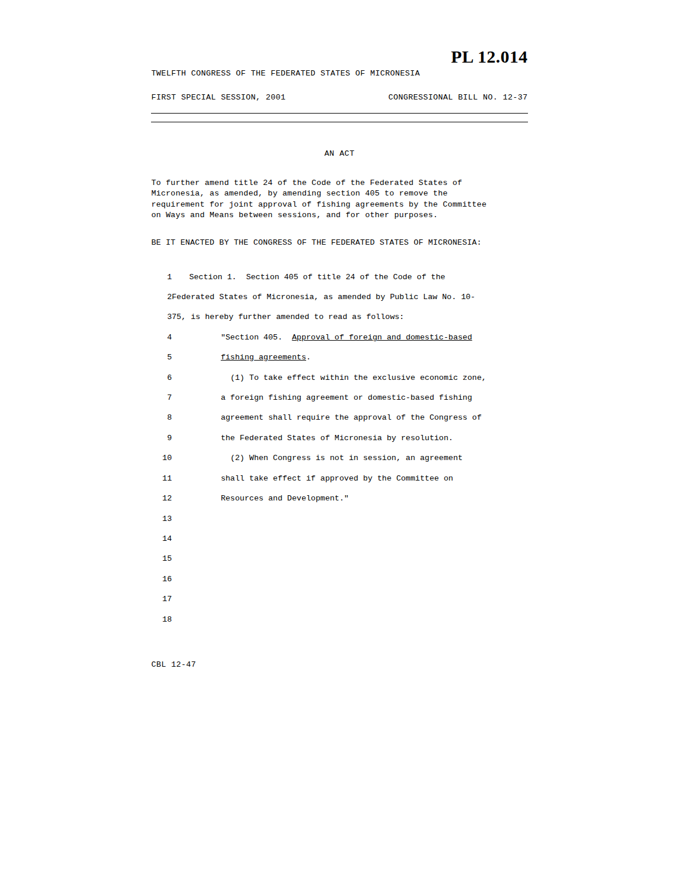PL 12.014
TWELFTH CONGRESS OF THE FEDERATED STATES OF MICRONESIA
FIRST SPECIAL SESSION, 2001 CONGRESSIONAL BILL NO. 12-37
AN ACT
To further amend title 24 of the Code of the Federated States of
Micronesia, as amended, by amending section 405 to remove the
requirement for joint approval of fishing agreements by the Committee
on Ways and Means between sessions, and for other purposes.
BE IT ENACTED BY THE CONGRESS OF THE FEDERATED STATES OF MICRONESIA:
| 1 | Section 1. Section 405 of title 24 of the Code of the |
| 2 | Federated States of Micronesia, as amended by Public Law No. 10- |
| 3 | 75, is hereby further amended to read as follows: |
| 4 | "Section 405. Approval of foreign and domestic-based |
| 5 | fishing agreements . |
| 6 | (1) To take effect within the exclusive economic zone, |
| 7 | a foreign fishing agreement or domestic-based fishing |
| 8 | agreement shall require the approval of the Congress of |
| 9 | the Federated States of Micronesia by resolution. |
| 10 | (2) When Congress is not in session, an agreement |
| 11 | shall take effect if approved by the Committee on |
| 12 | Resources and Development." |
| 13 | |
| 14 | |
| 15 | |
| 16 | |
| 17 | |
| 18 | |
CBL 12-47